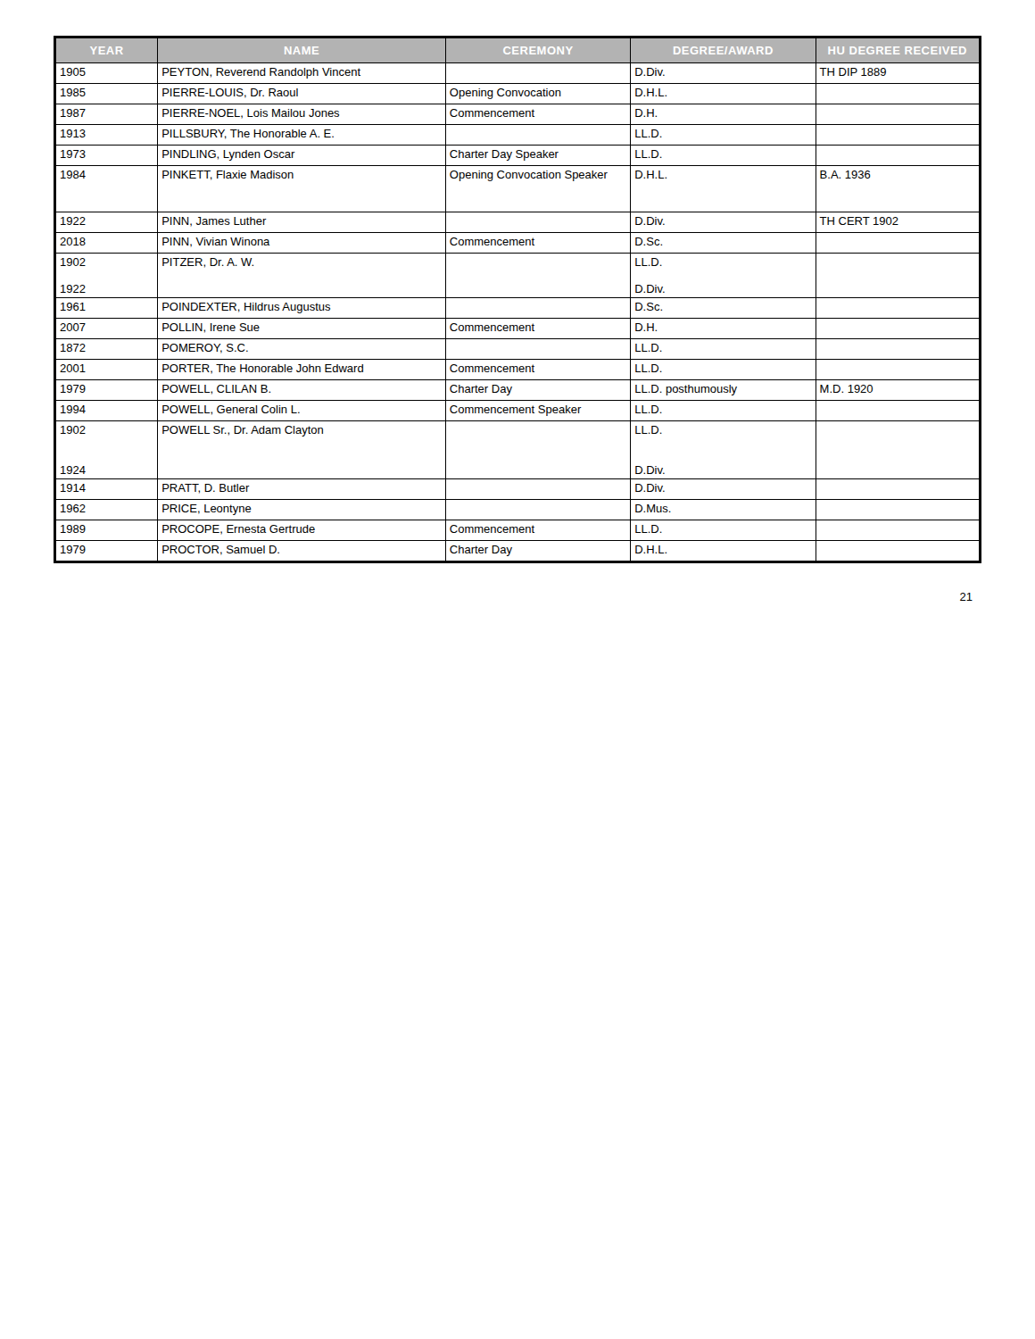| YEAR | NAME | CEREMONY | DEGREE/AWARD | HU DEGREE RECEIVED |
| --- | --- | --- | --- | --- |
| 1905 | PEYTON, Reverend Randolph Vincent | | D.Div. | TH DIP 1889 |
| 1985 | PIERRE-LOUIS, Dr. Raoul | Opening Convocation | D.H.L. | |
| 1987 | PIERRE-NOEL, Lois Mailou Jones | Commencement | D.H. | |
| 1913 | PILLSBURY, The Honorable A. E. | | LL.D. | |
| 1973 | PINDLING, Lynden Oscar | Charter Day Speaker | LL.D. | |
| 1984 | PINKETT, Flaxie Madison | Opening Convocation Speaker | D.H.L. | B.A. 1936 |
| 1922 | PINN, James Luther | | D.Div. | TH CERT 1902 |
| 2018 | PINN, Vivian Winona | Commencement | D.Sc. | |
| 1902 1922 | PITZER, Dr. A. W. | | LL.D. D.Div. | |
| 1961 | POINDEXTER, Hildrus Augustus | | D.Sc. | |
| 2007 | POLLIN, Irene Sue | Commencement | D.H. | |
| 1872 | POMEROY, S.C. | | LL.D. | |
| 2001 | PORTER, The Honorable John Edward | Commencement | LL.D. | |
| 1979 | POWELL, CLILAN B. | Charter Day | LL.D. posthumously | M.D. 1920 |
| 1994 | POWELL, General Colin L. | Commencement Speaker | LL.D. | |
| 1902 1924 | POWELL Sr., Dr. Adam Clayton | | LL.D. D.Div. | |
| 1914 | PRATT, D. Butler | | D.Div. | |
| 1962 | PRICE, Leontyne | | D.Mus. | |
| 1989 | PROCOPE, Ernesta Gertrude | Commencement | LL.D. | |
| 1979 | PROCTOR, Samuel D. | Charter Day | D.H.L. | |
21